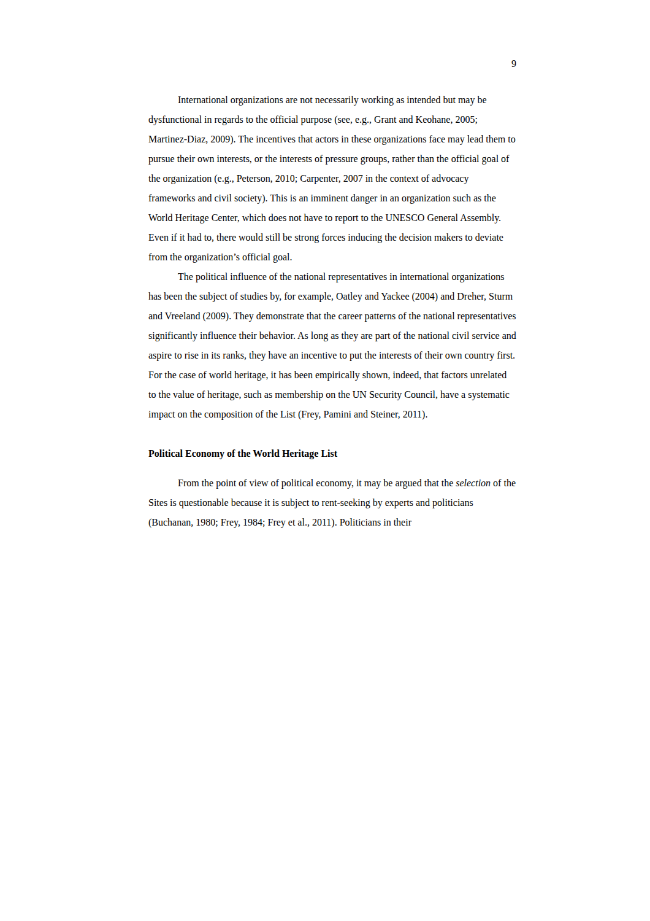9
International organizations are not necessarily working as intended but may be dysfunctional in regards to the official purpose (see, e.g., Grant and Keohane, 2005; Martinez-Diaz, 2009). The incentives that actors in these organizations face may lead them to pursue their own interests, or the interests of pressure groups, rather than the official goal of the organization (e.g., Peterson, 2010; Carpenter, 2007 in the context of advocacy frameworks and civil society). This is an imminent danger in an organization such as the World Heritage Center, which does not have to report to the UNESCO General Assembly. Even if it had to, there would still be strong forces inducing the decision makers to deviate from the organization’s official goal.
The political influence of the national representatives in international organizations has been the subject of studies by, for example, Oatley and Yackee (2004) and Dreher, Sturm and Vreeland (2009). They demonstrate that the career patterns of the national representatives significantly influence their behavior. As long as they are part of the national civil service and aspire to rise in its ranks, they have an incentive to put the interests of their own country first. For the case of world heritage, it has been empirically shown, indeed, that factors unrelated to the value of heritage, such as membership on the UN Security Council, have a systematic impact on the composition of the List (Frey, Pamini and Steiner, 2011).
Political Economy of the World Heritage List
From the point of view of political economy, it may be argued that the selection of the Sites is questionable because it is subject to rent-seeking by experts and politicians (Buchanan, 1980; Frey, 1984; Frey et al., 2011). Politicians in their